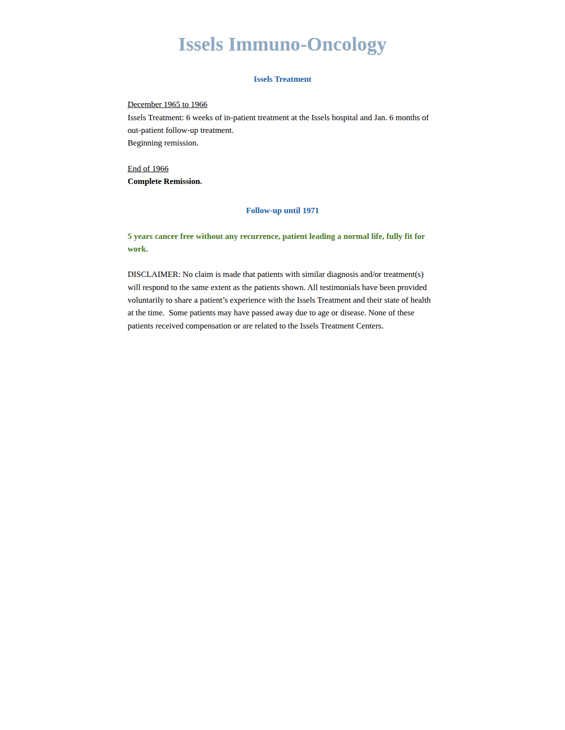Issels Immuno-Oncology
Issels Treatment
December 1965 to 1966
Issels Treatment: 6 weeks of in-patient treatment at the Issels hospital and Jan. 6 months of out-patient follow-up treatment.
Beginning remission.
End of 1966
Complete Remission.
Follow-up until 1971
5 years cancer free without any recurrence, patient leading a normal life, fully fit for work.
DISCLAIMER: No claim is made that patients with similar diagnosis and/or treatment(s) will respond to the same extent as the patients shown. All testimonials have been provided voluntarily to share a patient’s experience with the Issels Treatment and their state of health at the time. Some patients may have passed away due to age or disease. None of these patients received compensation or are related to the Issels Treatment Centers.